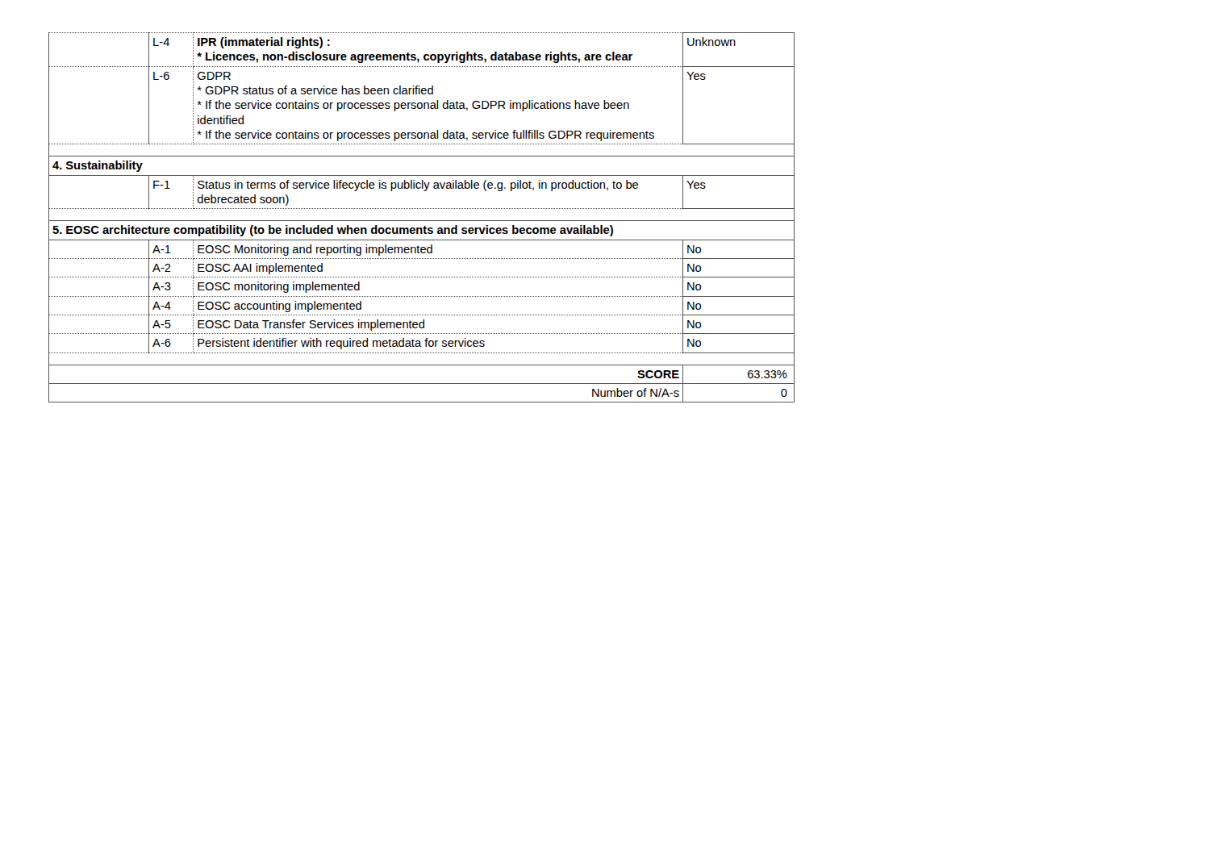| | L-4 | IPR (immaterial rights) : * Licences, non-disclosure agreements, copyrights, database rights, are clear | Unknown | |
| | L-6 | GDPR * GDPR status of a service has been clarified * If the service contains or processes personal data, GDPR implications have been identified * If the service contains or processes personal data, service fullfills GDPR requirements | Yes | |
| 4. Sustainability | | |
| | F-1 | Status in terms of service lifecycle is publicly available (e.g. pilot, in production, to be debrecated soon) | Yes | |
| 5. EOSC architecture compatibility (to be included when documents and services become available) | | |
| | A-1 | EOSC Monitoring and reporting implemented | No | |
| | A-2 | EOSC AAI implemented | No | |
| | A-3 | EOSC monitoring implemented | No | |
| | A-4 | EOSC accounting implemented | No | |
| | A-5 | EOSC Data Transfer Services implemented | No | |
| | A-6 | Persistent identifier with required metadata for services | No | |
| SCORE | 63.33% | |
| Number of N/A-s | 0 | |